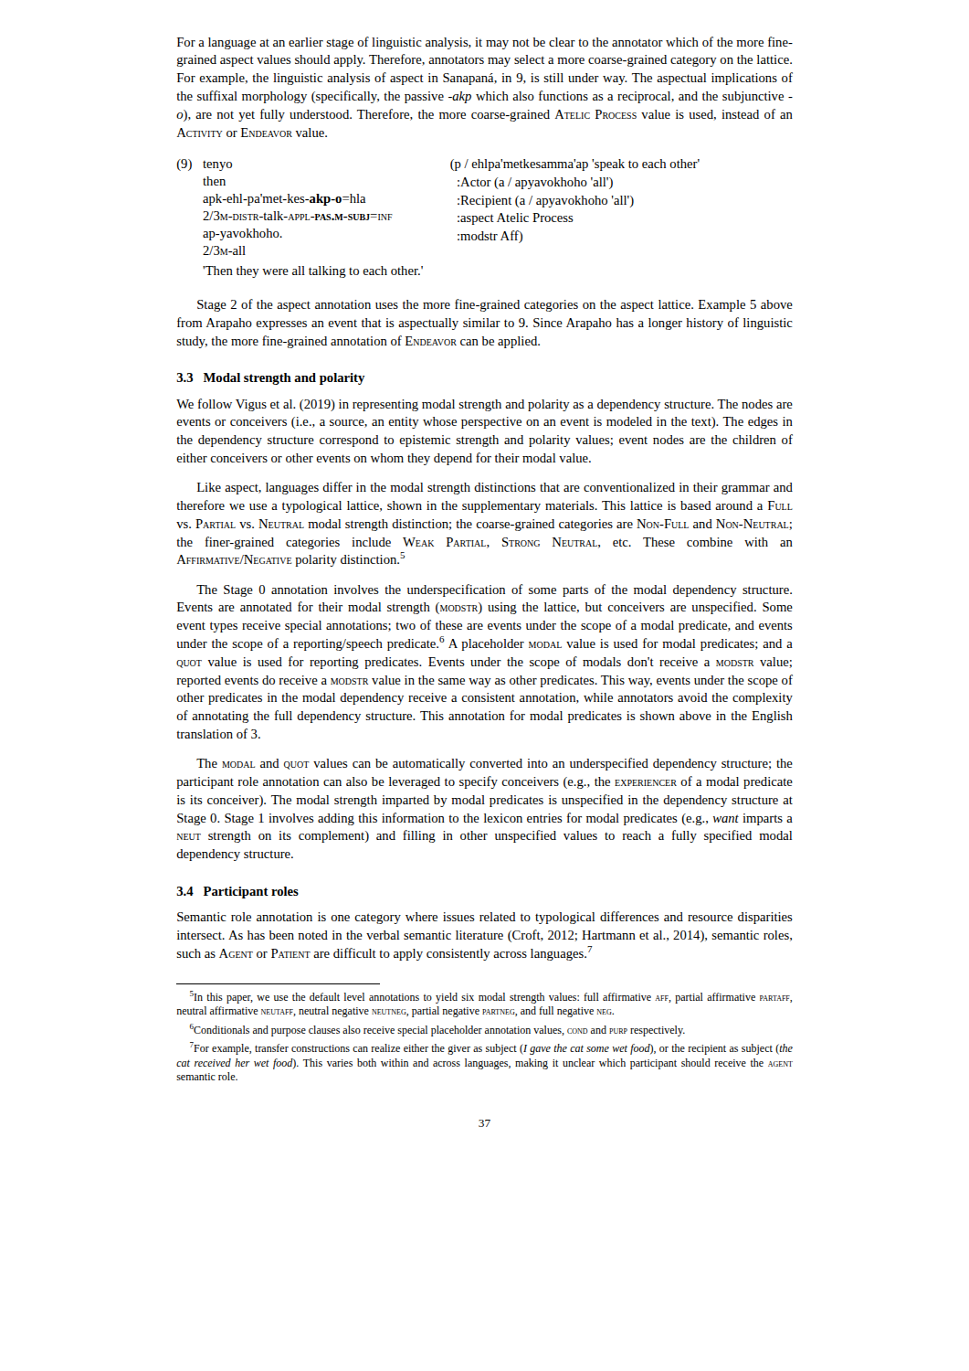For a language at an earlier stage of linguistic analysis, it may not be clear to the annotator which of the more fine-grained aspect values should apply. Therefore, annotators may select a more coarse-grained category on the lattice. For example, the linguistic analysis of aspect in Sanapaná, in 9, is still under way. The aspectual implications of the suffixal morphology (specifically, the passive -akp which also functions as a reciprocal, and the subjunctive -o), are not yet fully understood. Therefore, the more coarse-grained Atelic Process value is used, instead of an Activity or Endeavor value.
(9)
tenyo
then
apk-ehl-pa'met-kes-akp-o=hla
2/3m-distr-talk-appl-pas.m-subj=inf
ap-yavokhoho.
2/3m-all
'Then they were all talking to each other.'
(p / ehlpa'metkesamma'ap 'speak to each other'
:Actor (a / apyavokhoho 'all')
:Recipient (a / apyavokhoho 'all')
:aspect Atelic Process
:modstr Aff)
Stage 2 of the aspect annotation uses the more fine-grained categories on the aspect lattice. Example 5 above from Arapaho expresses an event that is aspectually similar to 9. Since Arapaho has a longer history of linguistic study, the more fine-grained annotation of Endeavor can be applied.
3.3 Modal strength and polarity
We follow Vigus et al. (2019) in representing modal strength and polarity as a dependency structure. The nodes are events or conceivers (i.e., a source, an entity whose perspective on an event is modeled in the text). The edges in the dependency structure correspond to epistemic strength and polarity values; event nodes are the children of either conceivers or other events on whom they depend for their modal value.
Like aspect, languages differ in the modal strength distinctions that are conventionalized in their grammar and therefore we use a typological lattice, shown in the supplementary materials. This lattice is based around a Full vs. Partial vs. Neutral modal strength distinction; the coarse-grained categories are Non-Full and Non-Neutral; the finer-grained categories include Weak Partial, Strong Neutral, etc. These combine with an Affirmative/Negative polarity distinction.5
The Stage 0 annotation involves the underspecification of some parts of the modal dependency structure. Events are annotated for their modal strength (modstr) using the lattice, but conceivers are unspecified. Some event types receive special annotations; two of these are events under the scope of a modal predicate, and events under the scope of a reporting/speech predicate.6 A placeholder modal value is used for modal predicates; and a quot value is used for reporting predicates. Events under the scope of modals don't receive a modstr value; reported events do receive a modstr value in the same way as other predicates. This way, events under the scope of other predicates in the modal dependency receive a consistent annotation, while annotators avoid the complexity of annotating the full dependency structure. This annotation for modal predicates is shown above in the English translation of 3.
The modal and quot values can be automatically converted into an underspecified dependency structure; the participant role annotation can also be leveraged to specify conceivers (e.g., the experiencer of a modal predicate is its conceiver). The modal strength imparted by modal predicates is unspecified in the dependency structure at Stage 0. Stage 1 involves adding this information to the lexicon entries for modal predicates (e.g., want imparts a neut strength on its complement) and filling in other unspecified values to reach a fully specified modal dependency structure.
3.4 Participant roles
Semantic role annotation is one category where issues related to typological differences and resource disparities intersect. As has been noted in the verbal semantic literature (Croft, 2012; Hartmann et al., 2014), semantic roles, such as Agent or Patient are difficult to apply consistently across languages.7
5In this paper, we use the default level annotations to yield six modal strength values: full affirmative aff, partial affirmative partaff, neutral affirmative neutaff, neutral negative neutneg, partial negative partneg, and full negative neg.
6Conditionals and purpose clauses also receive special placeholder annotation values, cond and purp respectively.
7For example, transfer constructions can realize either the giver as subject (I gave the cat some wet food), or the recipient as subject (the cat received her wet food). This varies both within and across languages, making it unclear which participant should receive the agent semantic role.
37